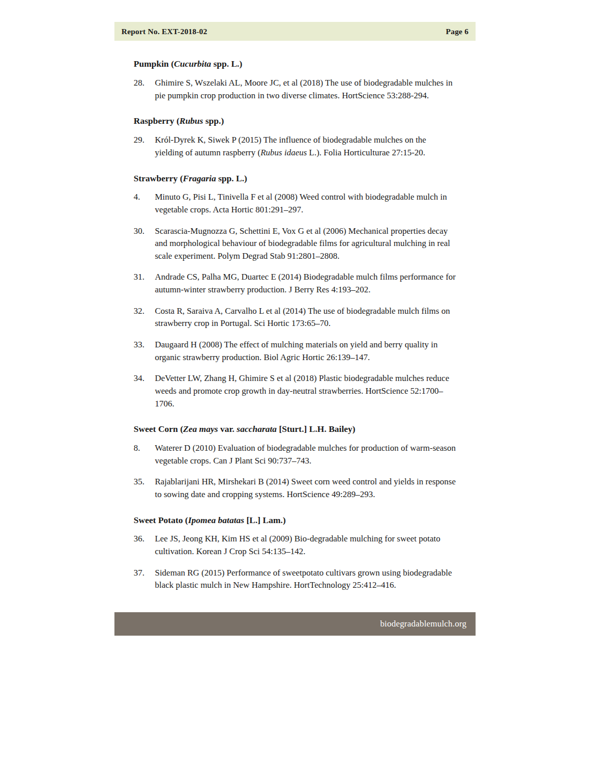Report No. EXT-2018-02 Page 6
Pumpkin (Cucurbita spp. L.)
28. Ghimire S, Wszelaki AL, Moore JC, et al (2018) The use of biodegradable mulches in pie pumpkin crop production in two diverse climates. HortScience 53:288-294.
Raspberry (Rubus spp.)
29. Król-Dyrek K, Siwek P (2015) The influence of biodegradable mulches on the yielding of autumn raspberry (Rubus idaeus L.). Folia Horticulturae 27:15-20.
Strawberry (Fragaria spp. L.)
4. Minuto G, Pisi L, Tinivella F et al (2008) Weed control with biodegradable mulch in vegetable crops. Acta Hortic 801:291–297.
30. Scarascia-Mugnozza G, Schettini E, Vox G et al (2006) Mechanical properties decay and morphological behaviour of biodegradable films for agricultural mulching in real scale experiment. Polym Degrad Stab 91:2801–2808.
31. Andrade CS, Palha MG, Duartec E (2014) Biodegradable mulch films performance for autumn-winter strawberry production. J Berry Res 4:193–202.
32. Costa R, Saraiva A, Carvalho L et al (2014) The use of biodegradable mulch films on strawberry crop in Portugal. Sci Hortic 173:65–70.
33. Daugaard H (2008) The effect of mulching materials on yield and berry quality in organic strawberry production. Biol Agric Hortic 26:139–147.
34. DeVetter LW, Zhang H, Ghimire S et al (2018) Plastic biodegradable mulches reduce weeds and promote crop growth in day-neutral strawberries. HortScience 52:1700–1706.
Sweet Corn (Zea mays var. saccharata [Sturt.] L.H. Bailey)
8. Waterer D (2010) Evaluation of biodegradable mulches for production of warm-season vegetable crops. Can J Plant Sci 90:737–743.
35. Rajablarijani HR, Mirshekari B (2014) Sweet corn weed control and yields in response to sowing date and cropping systems. HortScience 49:289–293.
Sweet Potato (Ipomea batatas [L.] Lam.)
36. Lee JS, Jeong KH, Kim HS et al (2009) Bio-degradable mulching for sweet potato cultivation. Korean J Crop Sci 54:135–142.
37. Sideman RG (2015) Performance of sweetpotato cultivars grown using biodegradable black plastic mulch in New Hampshire. HortTechnology 25:412–416.
biodegradablemulch.org